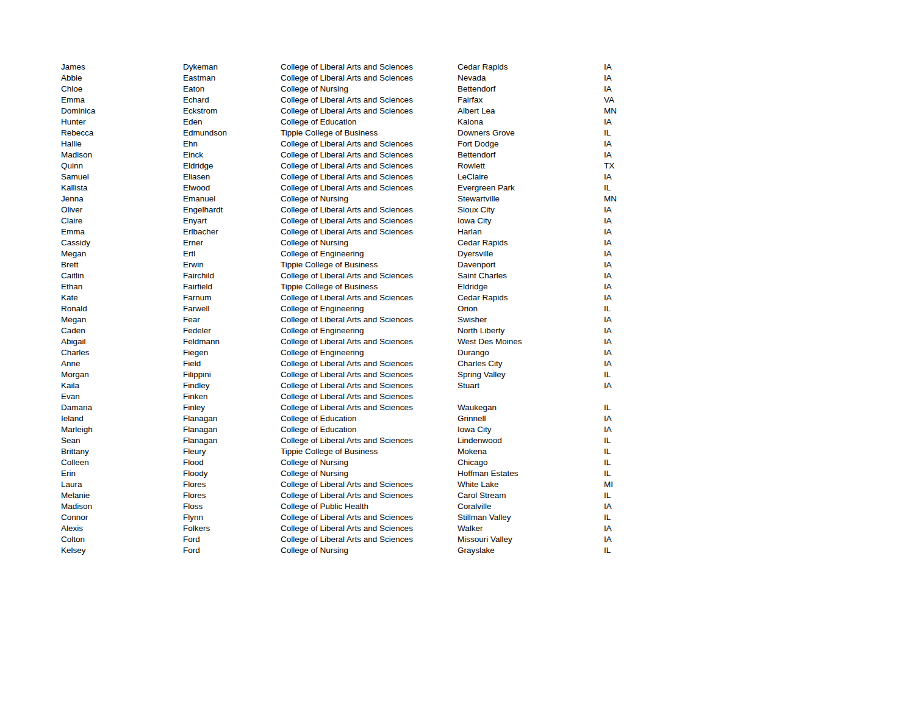| James | Dykeman | College of Liberal Arts and Sciences | Cedar Rapids | IA |
| Abbie | Eastman | College of Liberal Arts and Sciences | Nevada | IA |
| Chloe | Eaton | College of Nursing | Bettendorf | IA |
| Emma | Echard | College of Liberal Arts and Sciences | Fairfax | VA |
| Dominica | Eckstrom | College of Liberal Arts and Sciences | Albert Lea | MN |
| Hunter | Eden | College of Education | Kalona | IA |
| Rebecca | Edmundson | Tippie College of Business | Downers Grove | IL |
| Hallie | Ehn | College of Liberal Arts and Sciences | Fort Dodge | IA |
| Madison | Einck | College of Liberal Arts and Sciences | Bettendorf | IA |
| Quinn | Eldridge | College of Liberal Arts and Sciences | Rowlett | TX |
| Samuel | Eliasen | College of Liberal Arts and Sciences | LeClaire | IA |
| Kallista | Elwood | College of Liberal Arts and Sciences | Evergreen Park | IL |
| Jenna | Emanuel | College of Nursing | Stewartville | MN |
| Oliver | Engelhardt | College of Liberal Arts and Sciences | Sioux City | IA |
| Claire | Enyart | College of Liberal Arts and Sciences | Iowa City | IA |
| Emma | Erlbacher | College of Liberal Arts and Sciences | Harlan | IA |
| Cassidy | Erner | College of Nursing | Cedar Rapids | IA |
| Megan | Ertl | College of Engineering | Dyersville | IA |
| Brett | Erwin | Tippie College of Business | Davenport | IA |
| Caitlin | Fairchild | College of Liberal Arts and Sciences | Saint Charles | IA |
| Ethan | Fairfield | Tippie College of Business | Eldridge | IA |
| Kate | Farnum | College of Liberal Arts and Sciences | Cedar Rapids | IA |
| Ronald | Farwell | College of Engineering | Orion | IL |
| Megan | Fear | College of Liberal Arts and Sciences | Swisher | IA |
| Caden | Fedeler | College of Engineering | North Liberty | IA |
| Abigail | Feldmann | College of Liberal Arts and Sciences | West Des Moines | IA |
| Charles | Fiegen | College of Engineering | Durango | IA |
| Anne | Field | College of Liberal Arts and Sciences | Charles City | IA |
| Morgan | Filippini | College of Liberal Arts and Sciences | Spring Valley | IL |
| Kaila | Findley | College of Liberal Arts and Sciences | Stuart | IA |
| Evan | Finken | College of Liberal Arts and Sciences | | |
| Damaria | Finley | College of Liberal Arts and Sciences | Waukegan | IL |
| Ieland | Flanagan | College of Education | Grinnell | IA |
| Marleigh | Flanagan | College of Education | Iowa City | IA |
| Sean | Flanagan | College of Liberal Arts and Sciences | Lindenwood | IL |
| Brittany | Fleury | Tippie College of Business | Mokena | IL |
| Colleen | Flood | College of Nursing | Chicago | IL |
| Erin | Floody | College of Nursing | Hoffman Estates | IL |
| Laura | Flores | College of Liberal Arts and Sciences | White Lake | MI |
| Melanie | Flores | College of Liberal Arts and Sciences | Carol Stream | IL |
| Madison | Floss | College of Public Health | Coralville | IA |
| Connor | Flynn | College of Liberal Arts and Sciences | Stillman Valley | IL |
| Alexis | Folkers | College of Liberal Arts and Sciences | Walker | IA |
| Colton | Ford | College of Liberal Arts and Sciences | Missouri Valley | IA |
| Kelsey | Ford | College of Nursing | Grayslake | IL |